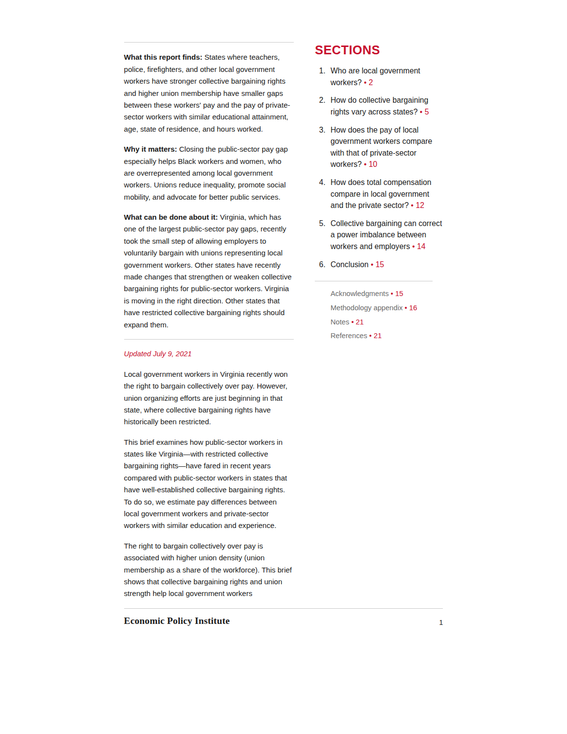What this report finds: States where teachers, police, firefighters, and other local government workers have stronger collective bargaining rights and higher union membership have smaller gaps between these workers' pay and the pay of private-sector workers with similar educational attainment, age, state of residence, and hours worked.
Why it matters: Closing the public-sector pay gap especially helps Black workers and women, who are overrepresented among local government workers. Unions reduce inequality, promote social mobility, and advocate for better public services.
What can be done about it: Virginia, which has one of the largest public-sector pay gaps, recently took the small step of allowing employers to voluntarily bargain with unions representing local government workers. Other states have recently made changes that strengthen or weaken collective bargaining rights for public-sector workers. Virginia is moving in the right direction. Other states that have restricted collective bargaining rights should expand them.
Updated July 9, 2021
Local government workers in Virginia recently won the right to bargain collectively over pay. However, union organizing efforts are just beginning in that state, where collective bargaining rights have historically been restricted.
This brief examines how public-sector workers in states like Virginia—with restricted collective bargaining rights—have fared in recent years compared with public-sector workers in states that have well-established collective bargaining rights. To do so, we estimate pay differences between local government workers and private-sector workers with similar education and experience.
The right to bargain collectively over pay is associated with higher union density (union membership as a share of the workforce). This brief shows that collective bargaining rights and union strength help local government workers
SECTIONS
Who are local government workers? • 2
How do collective bargaining rights vary across states? • 5
How does the pay of local government workers compare with that of private-sector workers? • 10
How does total compensation compare in local government and the private sector? • 12
Collective bargaining can correct a power imbalance between workers and employers • 14
Conclusion • 15
Acknowledgments • 15
Methodology appendix • 16
Notes • 21
References • 21
Economic Policy Institute
1